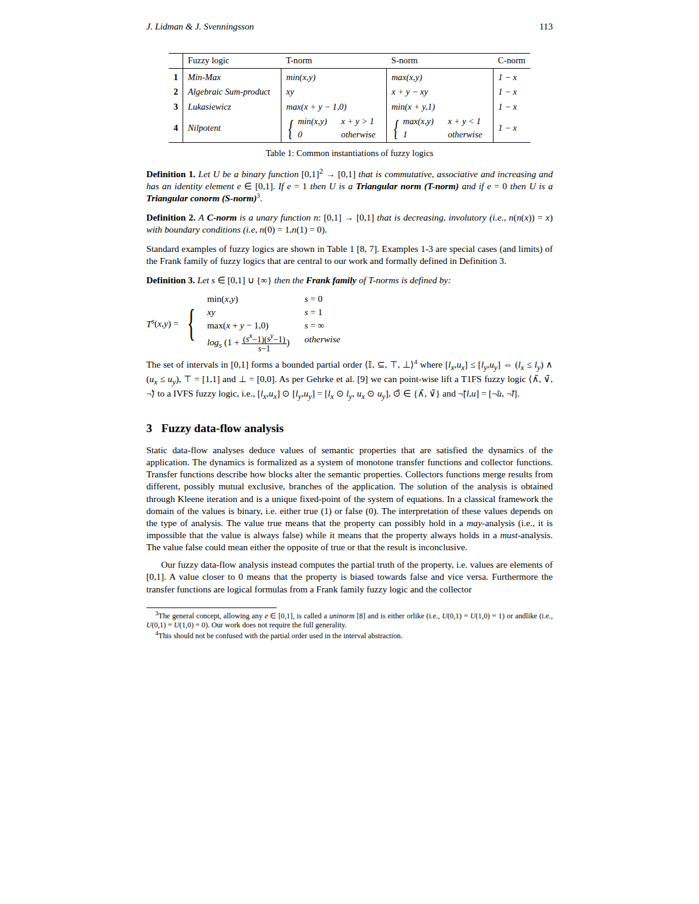J. Lidman & J. Svenningsson 113
| | Fuzzy logic | T-norm | S-norm | C-norm |
| --- | --- | --- | --- | --- |
| 1 | Min-Max | min( x , y ) | max( x , y ) | 1 − x |
| 2 | Algebraic Sum-product | xy | x + y − xy | 1 − x |
| 3 | Lukasiewicz | max ( x + y − 1,0) | min ( x + y ,1) | 1 − x |
| 4 | Nilpotent | { min ( x , y ) x + y > 1 0 otherwise | { max ( x , y ) x + y < 1 1 otherwise | 1 − x |
Table 1: Common instantiations of fuzzy logics
Definition 1. Let U be a binary function [0,1]2 → [0,1] that is commutative, associative and increasing and has an identity element e ∈ [0,1]. If e = 1 then U is a Triangular norm (T-norm) and if e = 0 then U is a Triangular conorm (S-norm)3.
Definition 2. A C-norm is a unary function n: [0,1] → [0,1] that is decreasing, involutory (i.e., n(n(x)) = x) with boundary conditions (i.e, n(0) = 1,n(1) = 0).
Standard examples of fuzzy logics are shown in Table 1 [8, 7]. Examples 1-3 are special cases (and limits) of the Frank family of fuzzy logics that are central to our work and formally defined in Definition 3.
Definition 3. Let s ∈ [0,1] ∪ {∞} then the Frank family of T-norms is defined by:
Ts(x,y) = { min(x,y) s = 0 xy s = 1 max(x + y − 1,0) s = ∞ logs (1 + (sx−1)(sy−1) s−1) otherwise
The set of intervals in [0,1] forms a bounded partial order ⟨𝕀, ⊆, ⊤, ⊥⟩4 where [lx,ux] ≤ [ly,uy] ⇔ (lx ≤ ly) ∧ (ux ≤ uy), ⊤ = [1,1] and ⊥ = [0,0]. As per Gehrke et al. [9] we can point-wise lift a T1FS fuzzy logic ⟨∧̃, ∨̃, ¬̃⟩ to a IVFS fuzzy logic, i.e., [lx,ux] ⊙ [ly,uy] = [lx ⊙ ly, ux ⊙ uy], ⊙̂ ∈ {∧̃, ∨̃} and ¬̃[l,u] = [¬̃u, ¬̃l].
3 Fuzzy data-flow analysis
Static data-flow analyses deduce values of semantic properties that are satisfied the dynamics of the application. The dynamics is formalized as a system of monotone transfer functions and collector functions. Transfer functions describe how blocks alter the semantic properties. Collectors functions merge results from different, possibly mutual exclusive, branches of the application. The solution of the analysis is obtained through Kleene iteration and is a unique fixed-point of the system of equations. In a classical framework the domain of the values is binary, i.e. either true (1) or false (0). The interpretation of these values depends on the type of analysis. The value true means that the property can possibly hold in a may-analysis (i.e., it is impossible that the value is always false) while it means that the property always holds in a must-analysis. The value false could mean either the opposite of true or that the result is inconclusive.
Our fuzzy data-flow analysis instead computes the partial truth of the property, i.e. values are elements of [0,1]. A value closer to 0 means that the property is biased towards false and vice versa. Furthermore the transfer functions are logical formulas from a Frank family fuzzy logic and the collector
3The general concept, allowing any e ∈ [0,1], is called a uninorm [8] and is either orlike (i.e., U(0,1) = U(1,0) = 1) or andlike (i.e., U(0,1) = U(1,0) = 0). Our work does not require the full generality.
4This should not be confused with the partial order used in the interval abstraction.